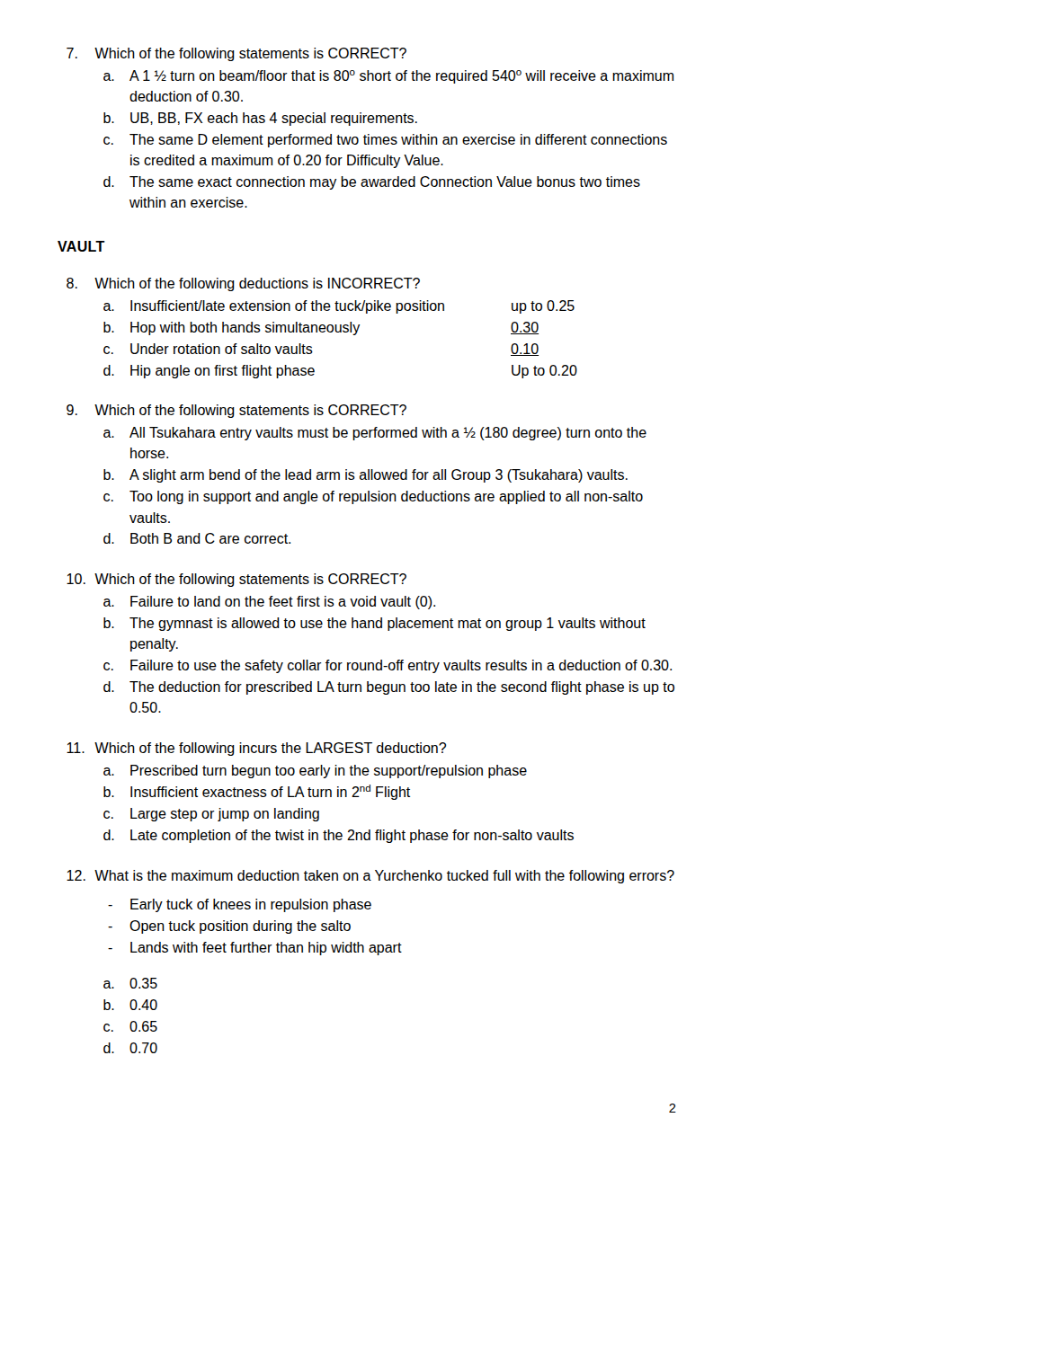Which of the following statements is CORRECT?
A 1 ½ turn on beam/floor that is 80o short of the required 540o will receive a maximum deduction of 0.30.
UB, BB, FX each has 4 special requirements.
The same D element performed two times within an exercise in different connections is credited a maximum of 0.20 for Difficulty Value.
The same exact connection may be awarded Connection Value bonus two times within an exercise.
VAULT
Which of the following deductions is INCORRECT?
Insufficient/late extension of the tuck/pike position up to 0.25
Hop with both hands simultaneously 0.30
Under rotation of salto vaults 0.10
Hip angle on first flight phase Up to 0.20
Which of the following statements is CORRECT?
All Tsukahara entry vaults must be performed with a ½ (180 degree) turn onto the horse.
A slight arm bend of the lead arm is allowed for all Group 3 (Tsukahara) vaults.
Too long in support and angle of repulsion deductions are applied to all non-salto vaults.
Both B and C are correct.
Which of the following statements is CORRECT?
Failure to land on the feet first is a void vault (0).
The gymnast is allowed to use the hand placement mat on group 1 vaults without penalty.
Failure to use the safety collar for round-off entry vaults results in a deduction of 0.30.
The deduction for prescribed LA turn begun too late in the second flight phase is up to 0.50.
Which of the following incurs the LARGEST deduction?
Prescribed turn begun too early in the support/repulsion phase
Insufficient exactness of LA turn in 2nd Flight
Large step or jump on landing
Late completion of the twist in the 2nd flight phase for non-salto vaults
What is the maximum deduction taken on a Yurchenko tucked full with the following errors?
Early tuck of knees in repulsion phase
Open tuck position during the salto
Lands with feet further than hip width apart
0.35
0.40
0.65
0.70
2